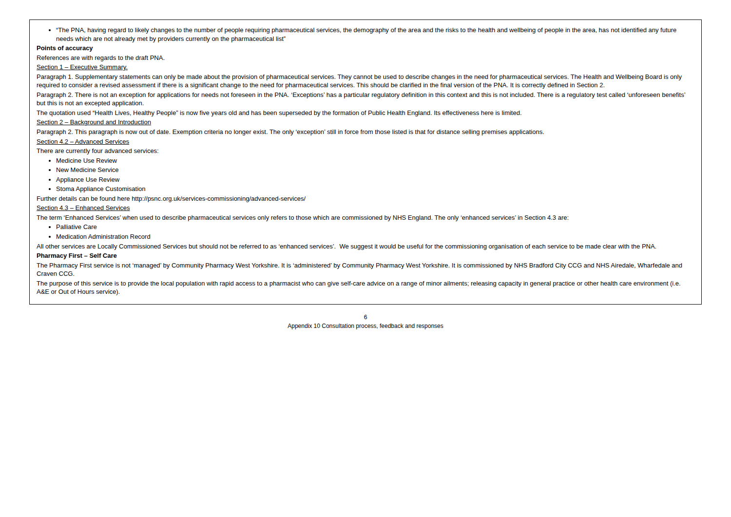“The PNA, having regard to likely changes to the number of people requiring pharmaceutical services, the demography of the area and the risks to the health and wellbeing of people in the area, has not identified any future needs which are not already met by providers currently on the pharmaceutical list”
Points of accuracy
References are with regards to the draft PNA.
Section 1 – Executive Summary.
Paragraph 1. Supplementary statements can only be made about the provision of pharmaceutical services. They cannot be used to describe changes in the need for pharmaceutical services. The Health and Wellbeing Board is only required to consider a revised assessment if there is a significant change to the need for pharmaceutical services. This should be clarified in the final version of the PNA. It is correctly defined in Section 2.
Paragraph 2. There is not an exception for applications for needs not foreseen in the PNA. ‘Exceptions’ has a particular regulatory definition in this context and this is not included. There is a regulatory test called ‘unforeseen benefits’ but this is not an excepted application.
The quotation used “Health Lives, Healthy People” is now five years old and has been superseded by the formation of Public Health England. Its effectiveness here is limited.
Section 2 – Background and Introduction
Paragraph 2. This paragraph is now out of date. Exemption criteria no longer exist. The only ‘exception’ still in force from those listed is that for distance selling premises applications.
Section 4.2 – Advanced Services
There are currently four advanced services:
Medicine Use Review
New Medicine Service
Appliance Use Review
Stoma Appliance Customisation
Further details can be found here http://psnc.org.uk/services-commissioning/advanced-services/
Section 4.3 – Enhanced Services
The term ‘Enhanced Services’ when used to describe pharmaceutical services only refers to those which are commissioned by NHS England. The only ‘enhanced services’ in Section 4.3 are:
Palliative Care
Medication Administration Record
All other services are Locally Commissioned Services but should not be referred to as ‘enhanced services’. We suggest it would be useful for the commissioning organisation of each service to be made clear with the PNA.
Pharmacy First – Self Care
The Pharmacy First service is not ‘managed’ by Community Pharmacy West Yorkshire. It is ‘administered’ by Community Pharmacy West Yorkshire. It is commissioned by NHS Bradford City CCG and NHS Airedale, Wharfedale and Craven CCG.
The purpose of this service is to provide the local population with rapid access to a pharmacist who can give self-care advice on a range of minor ailments; releasing capacity in general practice or other health care environment (i.e. A&E or Out of Hours service).
6
Appendix 10 Consultation process, feedback and responses